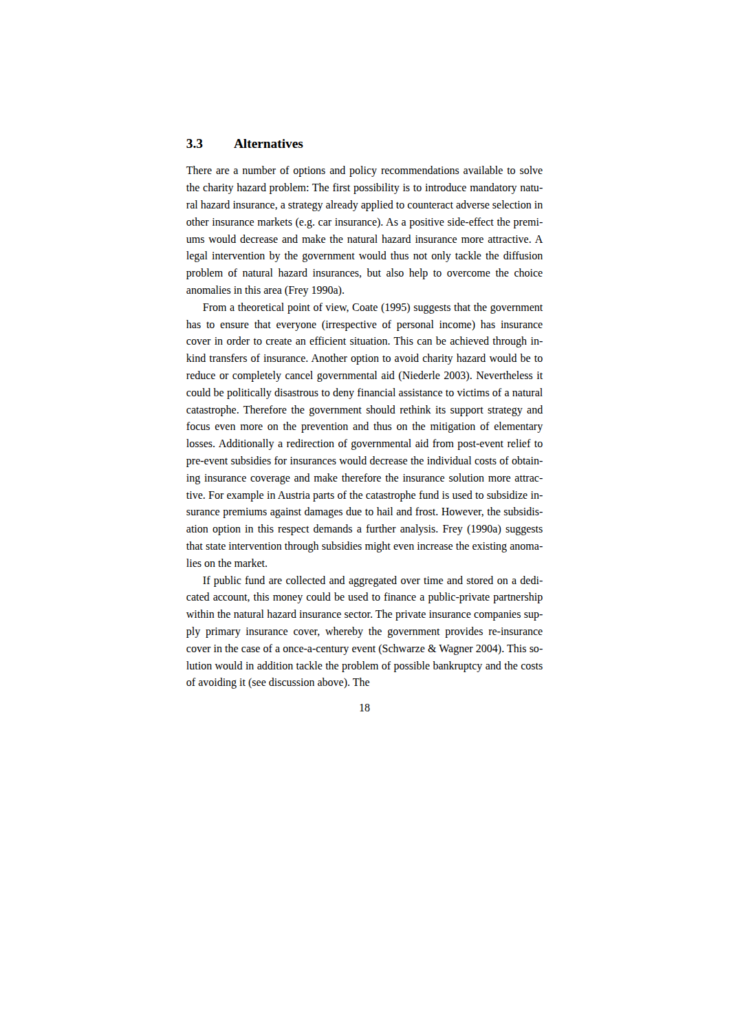3.3 Alternatives
There are a number of options and policy recommendations available to solve the charity hazard problem: The first possibility is to introduce mandatory natural hazard insurance, a strategy already applied to counteract adverse selection in other insurance markets (e.g. car insurance). As a positive side-effect the premiums would decrease and make the natural hazard insurance more attractive. A legal intervention by the government would thus not only tackle the diffusion problem of natural hazard insurances, but also help to overcome the choice anomalies in this area (Frey 1990a).
From a theoretical point of view, Coate (1995) suggests that the government has to ensure that everyone (irrespective of personal income) has insurance cover in order to create an efficient situation. This can be achieved through in-kind transfers of insurance. Another option to avoid charity hazard would be to reduce or completely cancel governmental aid (Niederle 2003). Nevertheless it could be politically disastrous to deny financial assistance to victims of a natural catastrophe. Therefore the government should rethink its support strategy and focus even more on the prevention and thus on the mitigation of elementary losses. Additionally a redirection of governmental aid from post-event relief to pre-event subsidies for insurances would decrease the individual costs of obtaining insurance coverage and make therefore the insurance solution more attractive. For example in Austria parts of the catastrophe fund is used to subsidize insurance premiums against damages due to hail and frost. However, the subsidisation option in this respect demands a further analysis. Frey (1990a) suggests that state intervention through subsidies might even increase the existing anomalies on the market.
If public fund are collected and aggregated over time and stored on a dedicated account, this money could be used to finance a public-private partnership within the natural hazard insurance sector. The private insurance companies supply primary insurance cover, whereby the government provides re-insurance cover in the case of a once-a-century event (Schwarze & Wagner 2004). This solution would in addition tackle the problem of possible bankruptcy and the costs of avoiding it (see discussion above). The
18